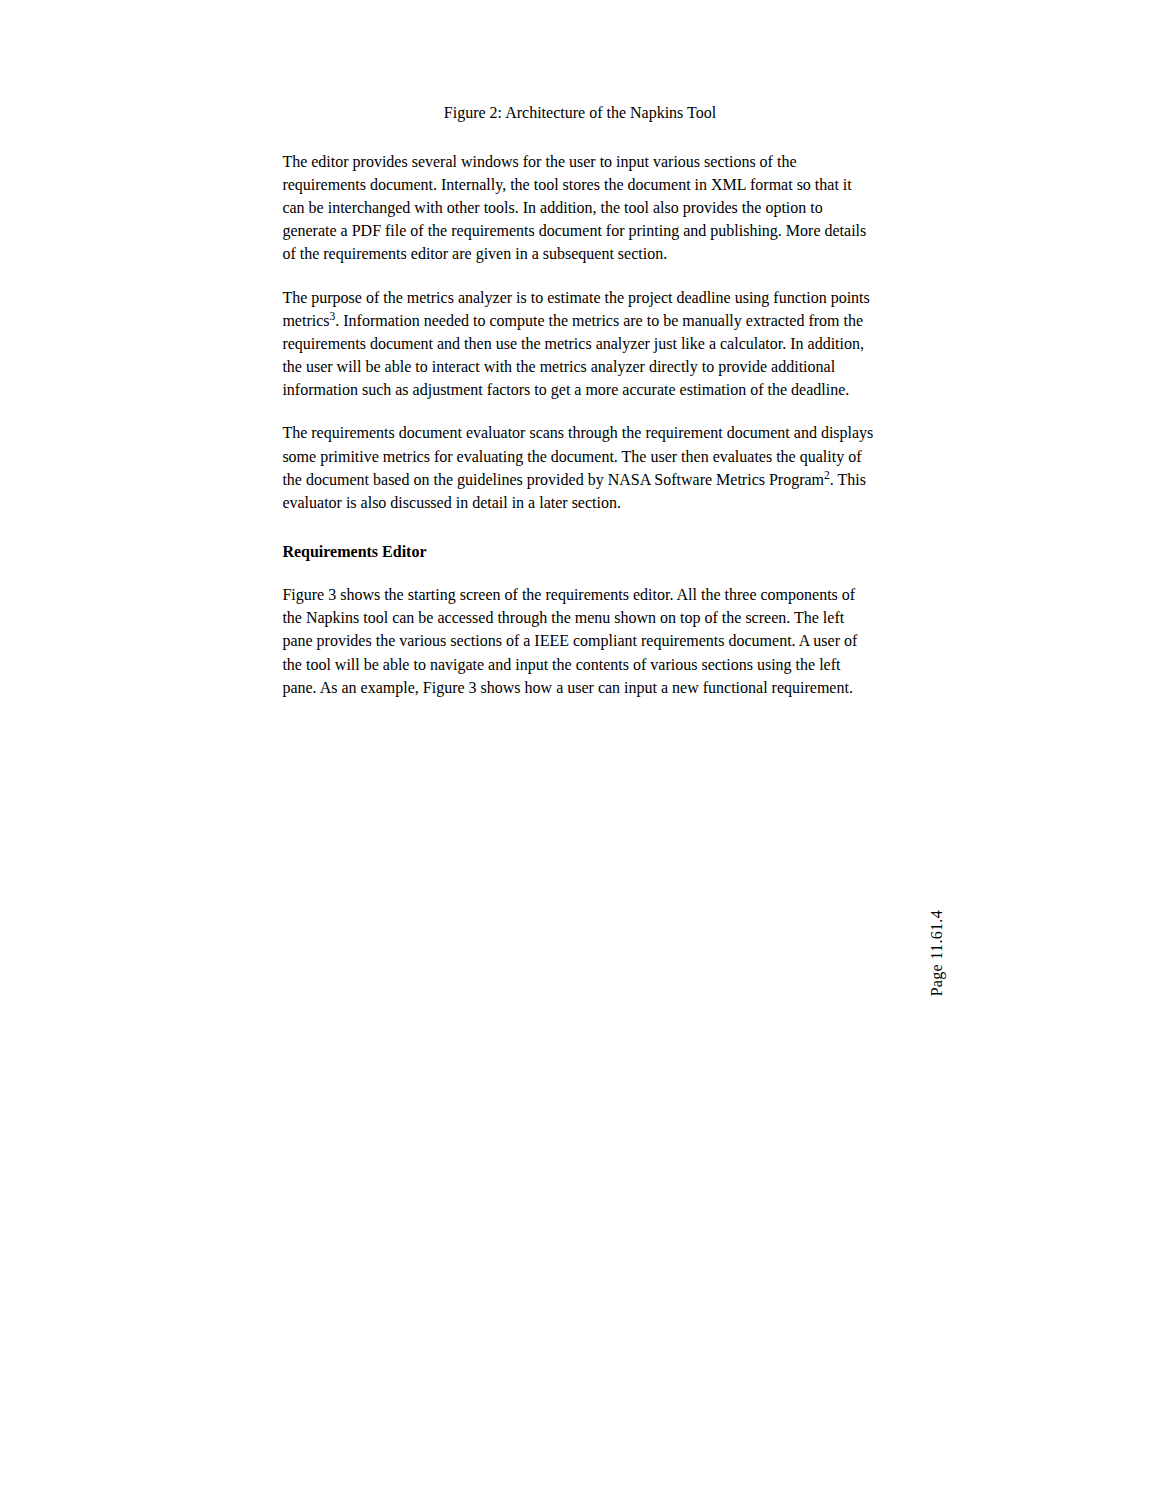Figure 2: Architecture of the Napkins Tool
The editor provides several windows for the user to input various sections of the requirements document. Internally, the tool stores the document in XML format so that it can be interchanged with other tools. In addition, the tool also provides the option to generate a PDF file of the requirements document for printing and publishing. More details of the requirements editor are given in a subsequent section.
The purpose of the metrics analyzer is to estimate the project deadline using function points metrics3. Information needed to compute the metrics are to be manually extracted from the requirements document and then use the metrics analyzer just like a calculator. In addition, the user will be able to interact with the metrics analyzer directly to provide additional information such as adjustment factors to get a more accurate estimation of the deadline.
The requirements document evaluator scans through the requirement document and displays some primitive metrics for evaluating the document. The user then evaluates the quality of the document based on the guidelines provided by NASA Software Metrics Program2. This evaluator is also discussed in detail in a later section.
Requirements Editor
Figure 3 shows the starting screen of the requirements editor. All the three components of the Napkins tool can be accessed through the menu shown on top of the screen. The left pane provides the various sections of a IEEE compliant requirements document. A user of the tool will be able to navigate and input the contents of various sections using the left pane. As an example, Figure 3 shows how a user can input a new functional requirement.
Page 11.61.4